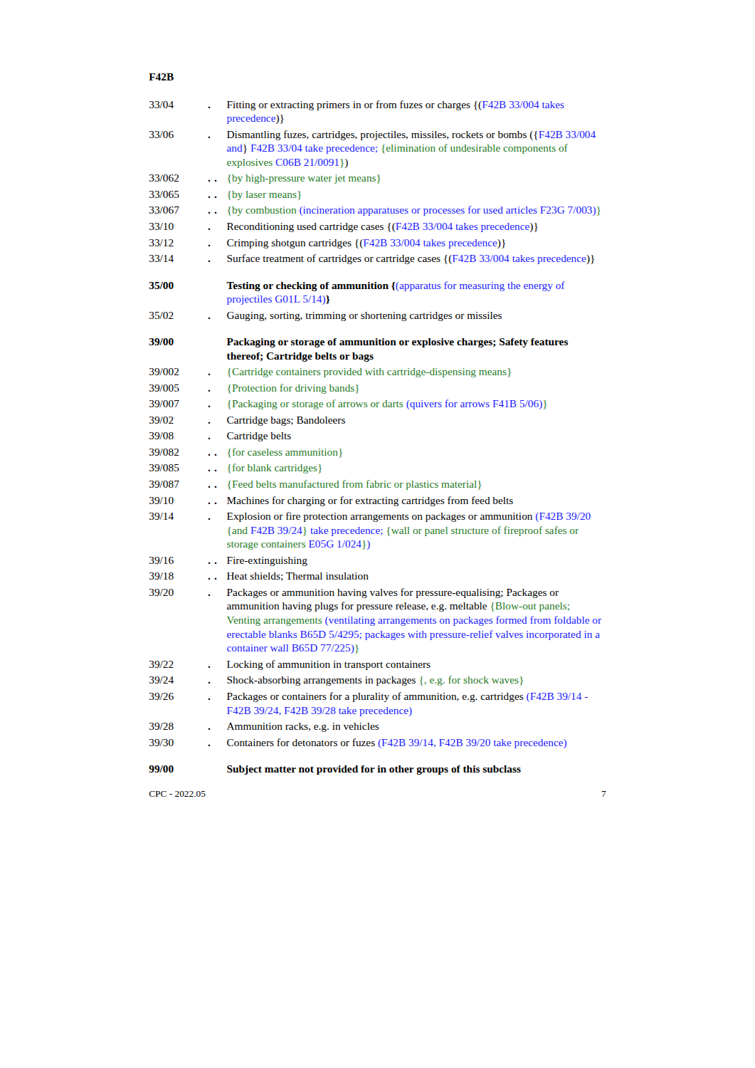F42B
| 33/04 | . | Fitting or extracting primers in or from fuzes or charges {( F42B 33/004 takes precedence )} |
| 33/06 | . | Dismantling fuzes, cartridges, projectiles, missiles, rockets or bombs ({ F42B 33/004 and } F42B 33/04 take precedence; {elimination of undesirable components of explosives C06B 21/0091 } ) |
| 33/062 | . . | {by high-pressure water jet means} |
| 33/065 | . . | {by laser means} |
| 33/067 | . . | {by combustion (incineration apparatuses or processes for used articles F23G 7/003 ) } |
| 33/10 | . | Reconditioning used cartridge cases {( F42B 33/004 takes precedence )} |
| 33/12 | . | Crimping shotgun cartridges {( F42B 33/004 takes precedence )} |
| 33/14 | . | Surface treatment of cartridges or cartridge cases {( F42B 33/004 takes precedence )} |
| 35/00 | | Testing or checking of ammunition { (apparatus for measuring the energy of projectiles G01L 5/14 ) } |
| 35/02 | . | Gauging, sorting, trimming or shortening cartridges or missiles |
| 39/00 | | Packaging or storage of ammunition or explosive charges; Safety features thereof; Cartridge belts or bags |
| 39/002 | . | {Cartridge containers provided with cartridge-dispensing means} |
| 39/005 | . | {Protection for driving bands} |
| 39/007 | . | {Packaging or storage of arrows or darts (quivers for arrows F41B 5/06 ) } |
| 39/02 | . | Cartridge bags; Bandoleers |
| 39/08 | . | Cartridge belts |
| 39/082 | . . | {for caseless ammunition} |
| 39/085 | . . | {for blank cartridges} |
| 39/087 | . . | {Feed belts manufactured from fabric or plastics material} |
| 39/10 | . . | Machines for charging or for extracting cartridges from feed belts |
| 39/14 | . | Explosion or fire protection arrangements on packages or ammunition ( F42B 39/20 {and F42B 39/24 } take precedence; {wall or panel structure of fireproof safes or storage containers E05G 1/024 } ) |
| 39/16 | . . | Fire-extinguishing |
| 39/18 | . . | Heat shields; Thermal insulation |
| 39/20 | . | Packages or ammunition having valves for pressure-equalising; Packages or ammunition having plugs for pressure release, e.g. meltable {Blow-out panels; Venting arrangements (ventilating arrangements on packages formed from foldable or erectable blanks B65D 5/4295 ; packages with pressure-relief valves incorporated in a container wall B65D 77/225 ) } |
| 39/22 | . | Locking of ammunition in transport containers |
| 39/24 | . | Shock-absorbing arrangements in packages {, e.g. for shock waves} |
| 39/26 | . | Packages or containers for a plurality of ammunition, e.g. cartridges ( F42B 39/14 - F42B 39/24 , F42B 39/28 take precedence) |
| 39/28 | . | Ammunition racks, e.g. in vehicles |
| 39/30 | . | Containers for detonators or fuzes ( F42B 39/14 , F42B 39/20 take precedence) |
| 99/00 | | Subject matter not provided for in other groups of this subclass |
CPC - 2022.05 7